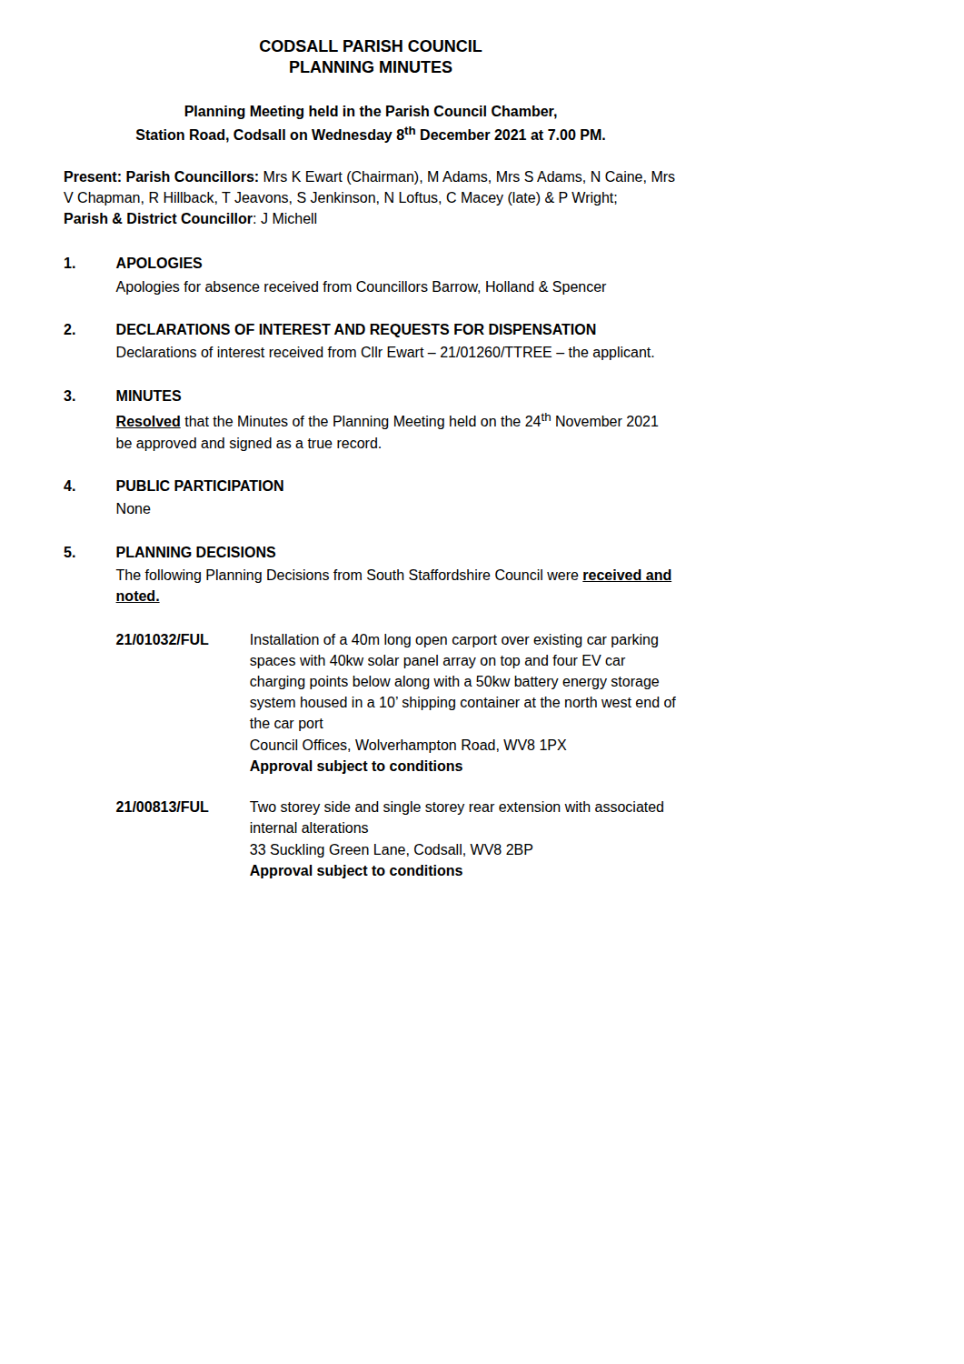CODSALL PARISH COUNCIL
PLANNING MINUTES
Planning Meeting held in the Parish Council Chamber,
Station Road, Codsall on Wednesday 8th December 2021 at 7.00 PM.
Present: Parish Councillors: Mrs K Ewart (Chairman), M Adams, Mrs S Adams, N Caine, Mrs V Chapman, R Hillback, T Jeavons, S Jenkinson, N Loftus, C Macey (late) & P Wright;
Parish & District Councillor: J Michell
APOLOGIES
Apologies for absence received from Councillors Barrow, Holland & Spencer
DECLARATIONS OF INTEREST AND REQUESTS FOR DISPENSATION
Declarations of interest received from Cllr Ewart – 21/01260/TTREE – the applicant.
MINUTES
Resolved that the Minutes of the Planning Meeting held on the 24th November 2021 be approved and signed as a true record.
PUBLIC PARTICIPATION
None
PLANNING DECISIONS
The following Planning Decisions from South Staffordshire Council were received and noted.
21/01032/FUL
Installation of a 40m long open carport over existing car parking spaces with 40kw solar panel array on top and four EV car charging points below along with a 50kw battery energy storage system housed in a 10’ shipping container at the north west end of the car port
Council Offices, Wolverhampton Road, WV8 1PX
Approval subject to conditions
21/00813/FUL
Two storey side and single storey rear extension with associated internal alterations
33 Suckling Green Lane, Codsall, WV8 2BP
Approval subject to conditions